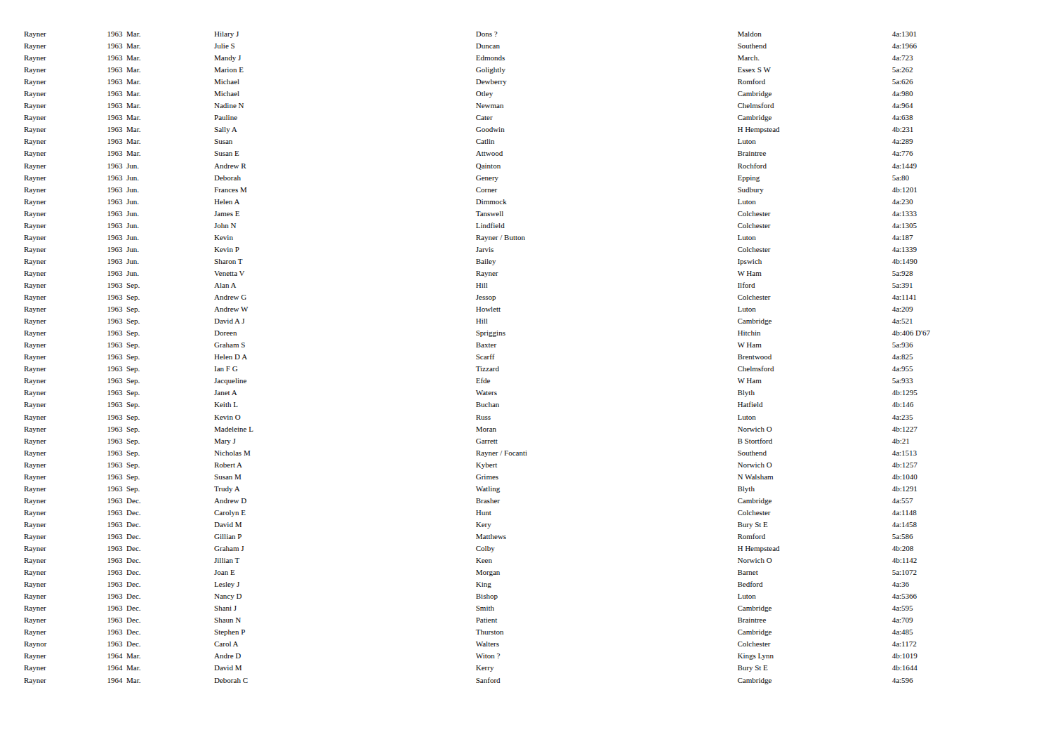| Rayner | 1963 Mar. | Hilary J | Dons ? | Maldon | 4a:1301 |
| Rayner | 1963 Mar. | Julie S | Duncan | Southend | 4a:1966 |
| Rayner | 1963 Mar. | Mandy J | Edmonds | March. | 4a:723 |
| Rayner | 1963 Mar. | Marion E | Golightly | Essex S W | 5a:262 |
| Rayner | 1963 Mar. | Michael | Dewberry | Romford | 5a:626 |
| Rayner | 1963 Mar. | Michael | Otley | Cambridge | 4a:980 |
| Rayner | 1963 Mar. | Nadine N | Newman | Chelmsford | 4a:964 |
| Rayner | 1963 Mar. | Pauline | Cater | Cambridge | 4a:638 |
| Rayner | 1963 Mar. | Sally A | Goodwin | H Hempstead | 4b:231 |
| Rayner | 1963 Mar. | Susan | Catlin | Luton | 4a:289 |
| Rayner | 1963 Mar. | Susan E | Attwood | Braintree | 4a:776 |
| Rayner | 1963 Jun. | Andrew R | Qainton | Rochford | 4a:1449 |
| Rayner | 1963 Jun. | Deborah | Genery | Epping | 5a:80 |
| Rayner | 1963 Jun. | Frances M | Corner | Sudbury | 4b:1201 |
| Rayner | 1963 Jun. | Helen A | Dimmock | Luton | 4a:230 |
| Rayner | 1963 Jun. | James E | Tanswell | Colchester | 4a:1333 |
| Rayner | 1963 Jun. | John N | Lindfield | Colchester | 4a:1305 |
| Rayner | 1963 Jun. | Kevin | Rayner / Button | Luton | 4a:187 |
| Rayner | 1963 Jun. | Kevin P | Jarvis | Colchester | 4a:1339 |
| Rayner | 1963 Jun. | Sharon T | Bailey | Ipswich | 4b:1490 |
| Rayner | 1963 Jun. | Venetta V | Rayner | W Ham | 5a:928 |
| Rayner | 1963 Sep. | Alan A | Hill | Ilford | 5a:391 |
| Rayner | 1963 Sep. | Andrew G | Jessop | Colchester | 4a:1141 |
| Rayner | 1963 Sep. | Andrew W | Howlett | Luton | 4a:209 |
| Rayner | 1963 Sep. | David A J | Hill | Cambridge | 4a:521 |
| Rayner | 1963 Sep. | Doreen | Spriggins | Hitchin | 4b:406 D'67 |
| Rayner | 1963 Sep. | Graham S | Baxter | W Ham | 5a:936 |
| Rayner | 1963 Sep. | Helen D A | Scarff | Brentwood | 4a:825 |
| Rayner | 1963 Sep. | Ian F G | Tizzard | Chelmsford | 4a:955 |
| Rayner | 1963 Sep. | Jacqueline | Efde | W Ham | 5a:933 |
| Rayner | 1963 Sep. | Janet A | Waters | Blyth | 4b:1295 |
| Rayner | 1963 Sep. | Keith L | Buchan | Hatfield | 4b:146 |
| Rayner | 1963 Sep. | Kevin O | Russ | Luton | 4a:235 |
| Rayner | 1963 Sep. | Madeleine L | Moran | Norwich O | 4b:1227 |
| Rayner | 1963 Sep. | Mary J | Garrett | B Stortford | 4b:21 |
| Rayner | 1963 Sep. | Nicholas M | Rayner / Focanti | Southend | 4a:1513 |
| Rayner | 1963 Sep. | Robert A | Kybert | Norwich O | 4b:1257 |
| Rayner | 1963 Sep. | Susan M | Grimes | N Walsham | 4b:1040 |
| Rayner | 1963 Sep. | Trudy A | Watling | Blyth | 4b:1291 |
| Rayner | 1963 Dec. | Andrew D | Brasher | Cambridge | 4a:557 |
| Rayner | 1963 Dec. | Carolyn E | Hunt | Colchester | 4a:1148 |
| Rayner | 1963 Dec. | David M | Kery | Bury St E | 4a:1458 |
| Rayner | 1963 Dec. | Gillian P | Matthews | Romford | 5a:586 |
| Rayner | 1963 Dec. | Graham J | Colby | H Hempstead | 4b:208 |
| Rayner | 1963 Dec. | Jillian T | Keen | Norwich O | 4b:1142 |
| Rayner | 1963 Dec. | Joan E | Morgan | Barnet | 5a:1072 |
| Rayner | 1963 Dec. | Lesley J | King | Bedford | 4a:36 |
| Rayner | 1963 Dec. | Nancy D | Bishop | Luton | 4a:5366 |
| Rayner | 1963 Dec. | Shani J | Smith | Cambridge | 4a:595 |
| Rayner | 1963 Dec. | Shaun N | Patient | Braintree | 4a:709 |
| Rayner | 1963 Dec. | Stephen P | Thurston | Cambridge | 4a:485 |
| Raynor | 1963 Dec. | Carol A | Walters | Colchester | 4a:1172 |
| Rayner | 1964 Mar. | Andre D | Witon ? | Kings Lynn | 4b:1019 |
| Rayner | 1964 Mar. | David M | Kerry | Bury St E | 4b:1644 |
| Rayner | 1964 Mar. | Deborah C | Sanford | Cambridge | 4a:596 |